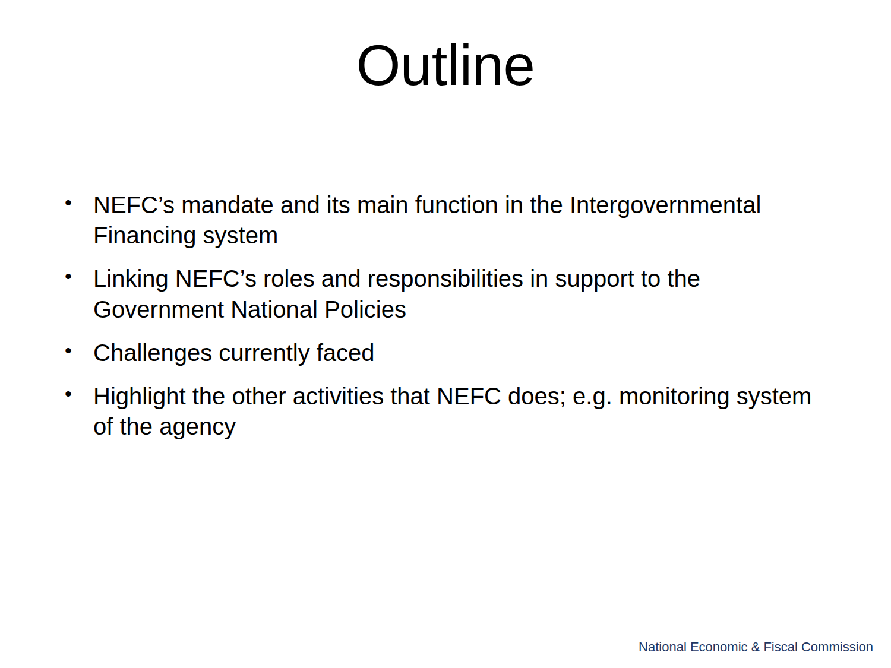Outline
NEFC’s mandate and its main function in the Intergovernmental Financing system
Linking NEFC’s roles and responsibilities in support to the Government National Policies
Challenges currently faced
Highlight the other activities that NEFC does; e.g. monitoring system of the agency
National Economic & Fiscal Commission